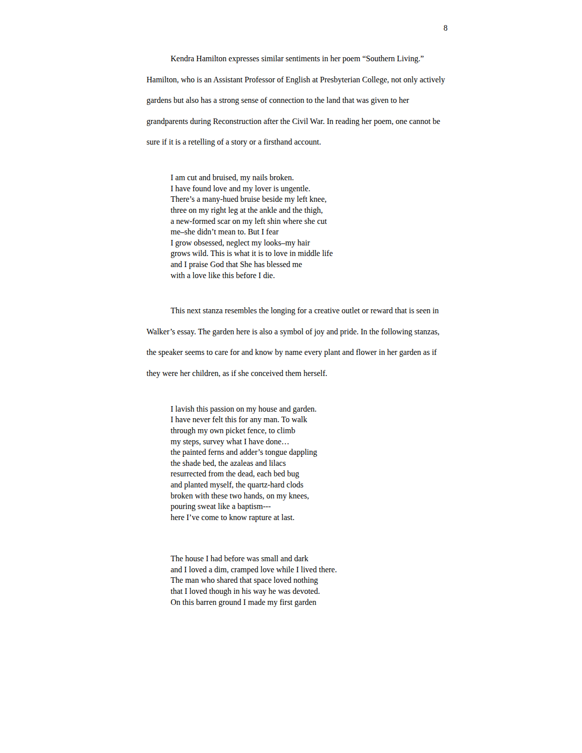8
Kendra Hamilton expresses similar sentiments in her poem “Southern Living.” Hamilton, who is an Assistant Professor of English at Presbyterian College, not only actively gardens but also has a strong sense of connection to the land that was given to her grandparents during Reconstruction after the Civil War. In reading her poem, one cannot be sure if it is a retelling of a story or a firsthand account.
I am cut and bruised, my nails broken. I have found love and my lover is ungentle. There’s a many-hued bruise beside my left knee, three on my right leg at the ankle and the thigh, a new-formed scar on my left shin where she cut me–she didn’t mean to. But I fear I grow obsessed, neglect my looks–my hair grows wild. This is what it is to love in middle life and I praise God that She has blessed me with a love like this before I die.
This next stanza resembles the longing for a creative outlet or reward that is seen in Walker’s essay. The garden here is also a symbol of joy and pride. In the following stanzas, the speaker seems to care for and know by name every plant and flower in her garden as if they were her children, as if she conceived them herself.
I lavish this passion on my house and garden. I have never felt this for any man. To walk through my own picket fence, to climb my steps, survey what I have done… the painted ferns and adder’s tongue dappling the shade bed, the azaleas and lilacs resurrected from the dead, each bed bug and planted myself, the quartz-hard clods broken with these two hands, on my knees, pouring sweat like a baptism--- here I’ve come to know rapture at last.
The house I had before was small and dark and I loved a dim, cramped love while I lived there. The man who shared that space loved nothing that I loved though in his way he was devoted. On this barren ground I made my first garden